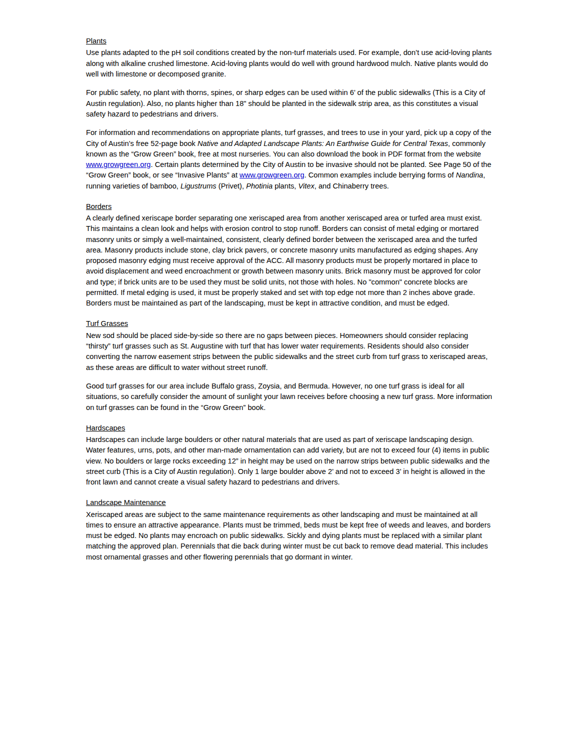Plants
Use plants adapted to the pH soil conditions created by the non-turf materials used. For example, don’t use acid-loving plants along with alkaline crushed limestone. Acid-loving plants would do well with ground hardwood mulch. Native plants would do well with limestone or decomposed granite.
For public safety, no plant with thorns, spines, or sharp edges can be used within 6’ of the public sidewalks (This is a City of Austin regulation). Also, no plants higher than 18" should be planted in the sidewalk strip area, as this constitutes a visual safety hazard to pedestrians and drivers.
For information and recommendations on appropriate plants, turf grasses, and trees to use in your yard, pick up a copy of the City of Austin’s free 52-page book Native and Adapted Landscape Plants: An Earthwise Guide for Central Texas, commonly known as the “Grow Green” book, free at most nurseries. You can also download the book in PDF format from the website www.growgreen.org. Certain plants determined by the City of Austin to be invasive should not be planted. See Page 50 of the “Grow Green” book, or see “Invasive Plants” at www.growgreen.org. Common examples include berrying forms of Nandina, running varieties of bamboo, Ligustrums (Privet), Photinia plants, Vitex, and Chinaberry trees.
Borders
A clearly defined xeriscape border separating one xeriscaped area from another xeriscaped area or turfed area must exist. This maintains a clean look and helps with erosion control to stop runoff. Borders can consist of metal edging or mortared masonry units or simply a well-maintained, consistent, clearly defined border between the xeriscaped area and the turfed area. Masonry products include stone, clay brick pavers, or concrete masonry units manufactured as edging shapes. Any proposed masonry edging must receive approval of the ACC. All masonry products must be properly mortared in place to avoid displacement and weed encroachment or growth between masonry units. Brick masonry must be approved for color and type; if brick units are to be used they must be solid units, not those with holes. No "common" concrete blocks are permitted. If metal edging is used, it must be properly staked and set with top edge not more than 2 inches above grade. Borders must be maintained as part of the landscaping, must be kept in attractive condition, and must be edged.
Turf Grasses
New sod should be placed side-by-side so there are no gaps between pieces. Homeowners should consider replacing “thirsty” turf grasses such as St. Augustine with turf that has lower water requirements. Residents should also consider converting the narrow easement strips between the public sidewalks and the street curb from turf grass to xeriscaped areas, as these areas are difficult to water without street runoff.
Good turf grasses for our area include Buffalo grass, Zoysia, and Bermuda. However, no one turf grass is ideal for all situations, so carefully consider the amount of sunlight your lawn receives before choosing a new turf grass. More information on turf grasses can be found in the “Grow Green” book.
Hardscapes
Hardscapes can include large boulders or other natural materials that are used as part of xeriscape landscaping design. Water features, urns, pots, and other man-made ornamentation can add variety, but are not to exceed four (4) items in public view. No boulders or large rocks exceeding 12” in height may be used on the narrow strips between public sidewalks and the street curb (This is a City of Austin regulation). Only 1 large boulder above 2’ and not to exceed 3’ in height is allowed in the front lawn and cannot create a visual safety hazard to pedestrians and drivers.
Landscape Maintenance
Xeriscaped areas are subject to the same maintenance requirements as other landscaping and must be maintained at all times to ensure an attractive appearance. Plants must be trimmed, beds must be kept free of weeds and leaves, and borders must be edged. No plants may encroach on public sidewalks. Sickly and dying plants must be replaced with a similar plant matching the approved plan. Perennials that die back during winter must be cut back to remove dead material. This includes most ornamental grasses and other flowering perennials that go dormant in winter.